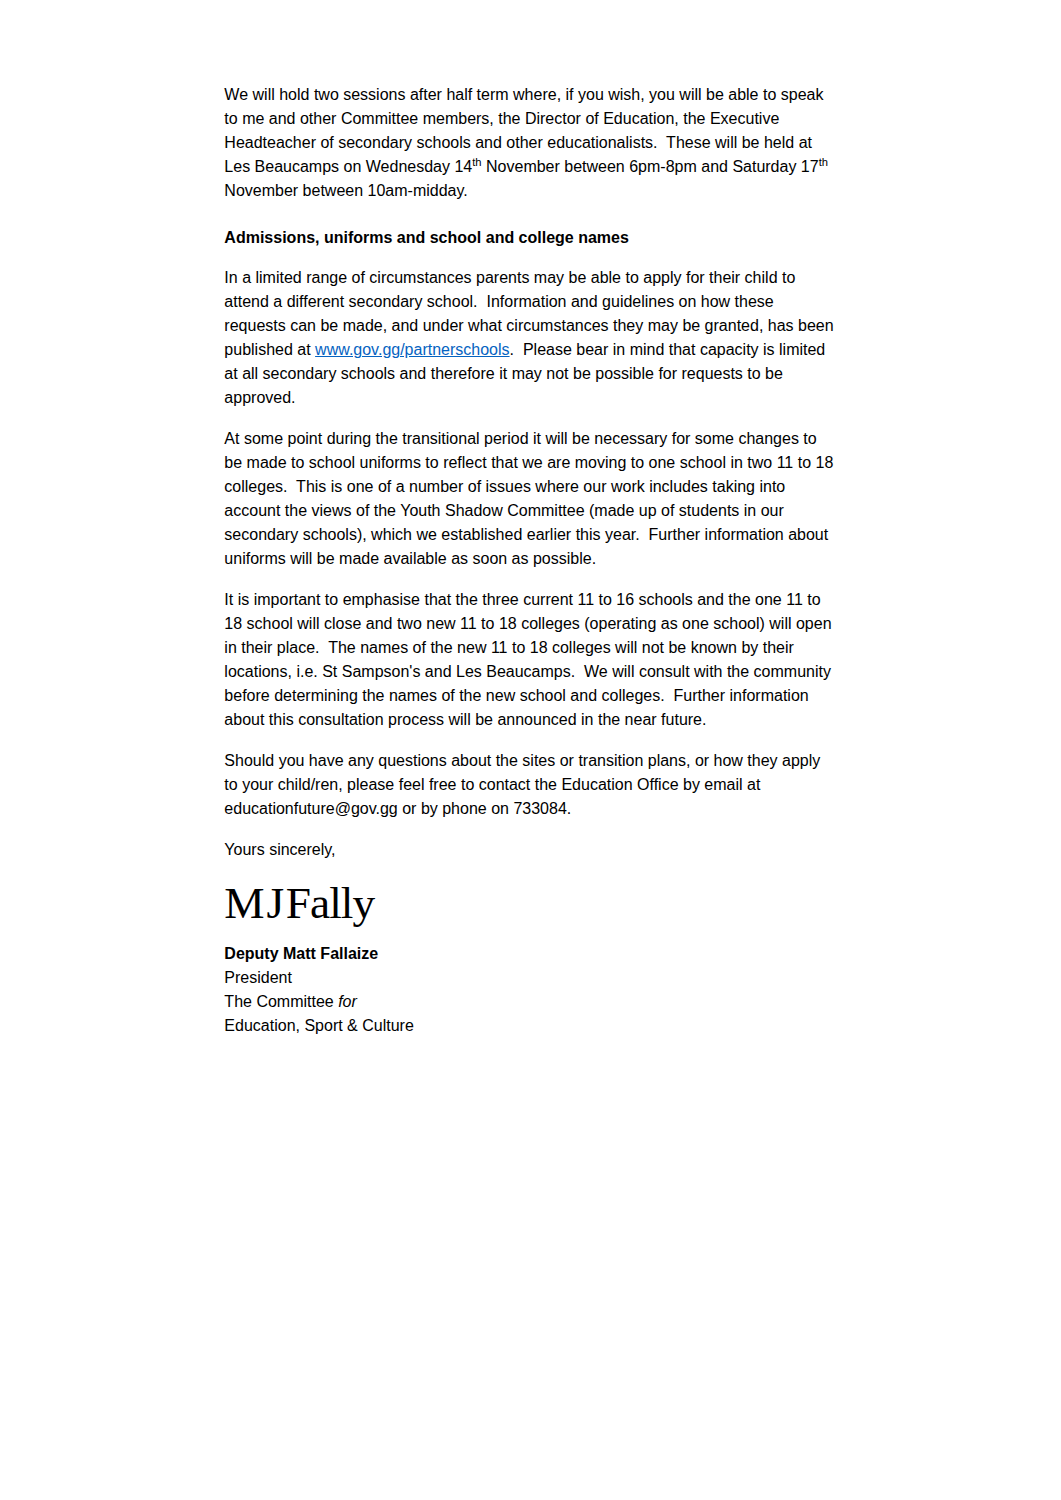We will hold two sessions after half term where, if you wish, you will be able to speak to me and other Committee members, the Director of Education, the Executive Headteacher of secondary schools and other educationalists. These will be held at Les Beaucamps on Wednesday 14th November between 6pm-8pm and Saturday 17th November between 10am-midday.
Admissions, uniforms and school and college names
In a limited range of circumstances parents may be able to apply for their child to attend a different secondary school. Information and guidelines on how these requests can be made, and under what circumstances they may be granted, has been published at www.gov.gg/partnerschools. Please bear in mind that capacity is limited at all secondary schools and therefore it may not be possible for requests to be approved.
At some point during the transitional period it will be necessary for some changes to be made to school uniforms to reflect that we are moving to one school in two 11 to 18 colleges. This is one of a number of issues where our work includes taking into account the views of the Youth Shadow Committee (made up of students in our secondary schools), which we established earlier this year. Further information about uniforms will be made available as soon as possible.
It is important to emphasise that the three current 11 to 16 schools and the one 11 to 18 school will close and two new 11 to 18 colleges (operating as one school) will open in their place. The names of the new 11 to 18 colleges will not be known by their locations, i.e. St Sampson's and Les Beaucamps. We will consult with the community before determining the names of the new school and colleges. Further information about this consultation process will be announced in the near future.
Should you have any questions about the sites or transition plans, or how they apply to your child/ren, please feel free to contact the Education Office by email at educationfuture@gov.gg or by phone on 733084.
Yours sincerely,
M J Fally
Deputy Matt Fallaize
President
The Committee for
Education, Sport & Culture